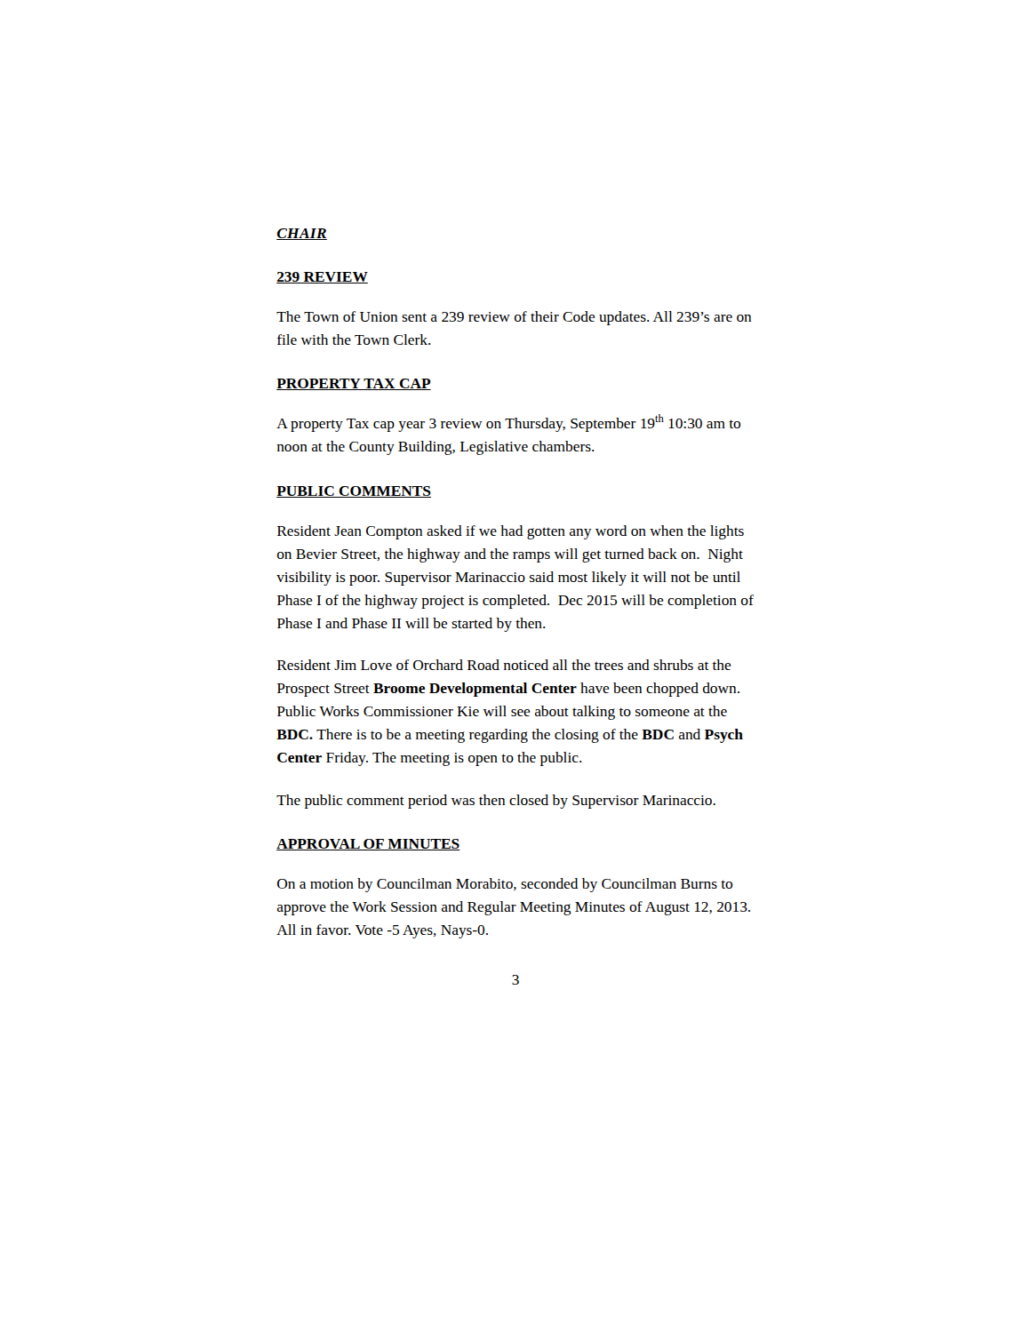CHAIR
239 REVIEW
The Town of Union sent a 239 review of their Code updates. All 239’s are on file with the Town Clerk.
PROPERTY TAX CAP
A property Tax cap year 3 review on Thursday, September 19th 10:30 am to noon at the County Building, Legislative chambers.
PUBLIC COMMENTS
Resident Jean Compton asked if we had gotten any word on when the lights on Bevier Street, the highway and the ramps will get turned back on. Night visibility is poor. Supervisor Marinaccio said most likely it will not be until Phase I of the highway project is completed. Dec 2015 will be completion of Phase I and Phase II will be started by then.
Resident Jim Love of Orchard Road noticed all the trees and shrubs at the Prospect Street Broome Developmental Center have been chopped down. Public Works Commissioner Kie will see about talking to someone at the BDC. There is to be a meeting regarding the closing of the BDC and Psych Center Friday. The meeting is open to the public.
The public comment period was then closed by Supervisor Marinaccio.
APPROVAL OF MINUTES
On a motion by Councilman Morabito, seconded by Councilman Burns to approve the Work Session and Regular Meeting Minutes of August 12, 2013. All in favor. Vote -5 Ayes, Nays-0.
3